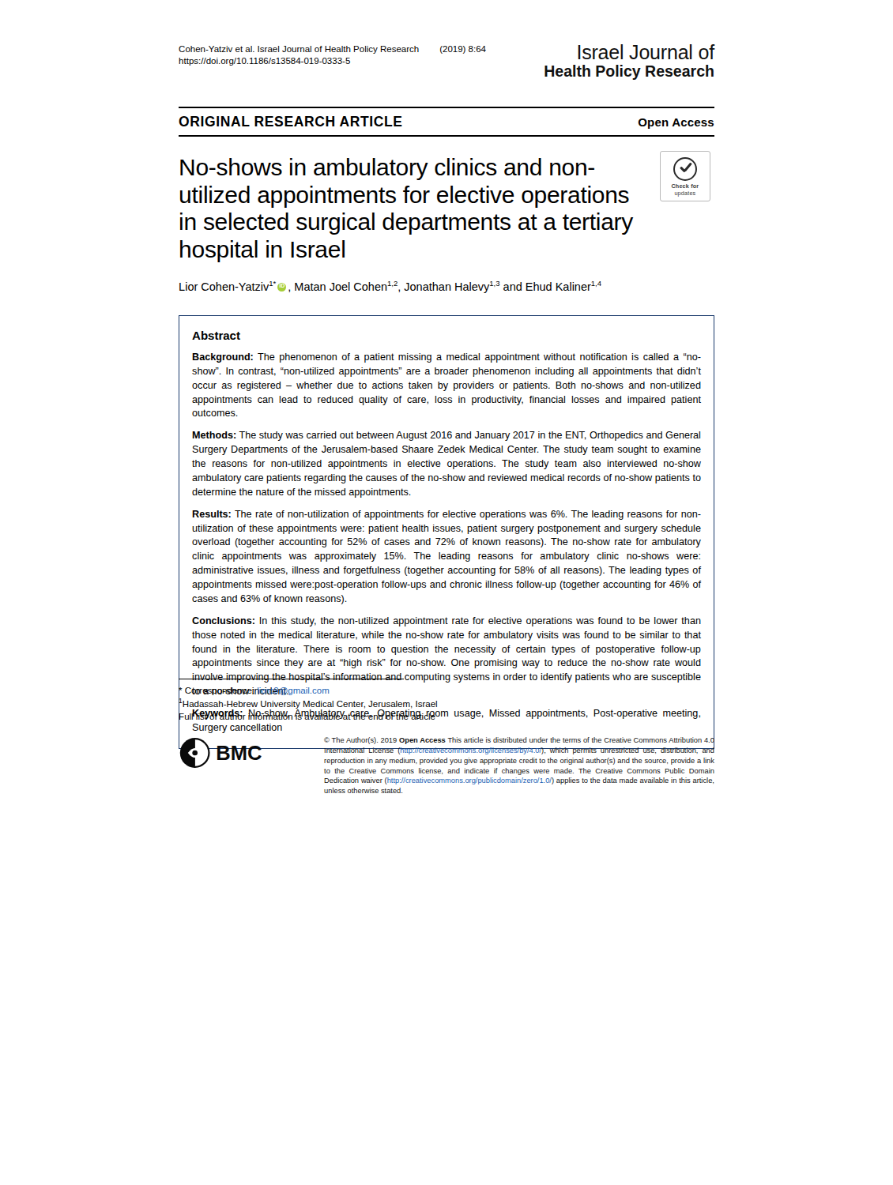Cohen-Yatziv et al. Israel Journal of Health Policy Research (2019) 8:64
https://doi.org/10.1186/s13584-019-0333-5
Israel Journal of Health Policy Research
ORIGINAL RESEARCH ARTICLE
Open Access
Check forupdates
No-shows in ambulatory clinics and non-utilized appointments for elective operations in selected surgical departments at a tertiary hospital in Israel
Lior Cohen-Yatziv1* , Matan Joel Cohen1,2, Jonathan Halevy1,3 and Ehud Kaliner1,4
Abstract
Background: The phenomenon of a patient missing a medical appointment without notification is called a “no-show”. In contrast, “non-utilized appointments” are a broader phenomenon including all appointments that didn’t occur as registered – whether due to actions taken by providers or patients. Both no-shows and non-utilized appointments can lead to reduced quality of care, loss in productivity, financial losses and impaired patient outcomes.
Methods: The study was carried out between August 2016 and January 2017 in the ENT, Orthopedics and General Surgery Departments of the Jerusalem-based Shaare Zedek Medical Center. The study team sought to examine the reasons for non-utilized appointments in elective operations. The study team also interviewed no-show ambulatory care patients regarding the causes of the no-show and reviewed medical records of no-show patients to determine the nature of the missed appointments.
Results: The rate of non-utilization of appointments for elective operations was 6%. The leading reasons for non-utilization of these appointments were: patient health issues, patient surgery postponement and surgery schedule overload (together accounting for 52% of cases and 72% of known reasons). The no-show rate for ambulatory clinic appointments was approximately 15%. The leading reasons for ambulatory clinic no-shows were: administrative issues, illness and forgetfulness (together accounting for 58% of all reasons). The leading types of appointments missed were:post-operation follow-ups and chronic illness follow-up (together accounting for 46% of cases and 63% of known reasons).
Conclusions: In this study, the non-utilized appointment rate for elective operations was found to be lower than those noted in the medical literature, while the no-show rate for ambulatory visits was found to be similar to that found in the literature. There is room to question the necessity of certain types of postoperative follow-up appointments since they are at “high risk” for no-show. One promising way to reduce the no-show rate would involve improving the hospital’s information and computing systems in order to identify patients who are susceptible to a no-show incident.
Keywords: No-show, Ambulatory care, Operating room usage, Missed appointments, Post-operative meeting, Surgery cancellation
* Correspondence: liorc9@gmail.com
1Hadassah-Hebrew University Medical Center, Jerusalem, Israel
Full list of author information is available at the end of the article
BMC
© The Author(s). 2019 Open Access This article is distributed under the terms of the Creative Commons Attribution 4.0 International License (http://creativecommons.org/licenses/by/4.0/), which permits unrestricted use, distribution, and reproduction in any medium, provided you give appropriate credit to the original author(s) and the source, provide a link to the Creative Commons license, and indicate if changes were made. The Creative Commons Public Domain Dedication waiver (http://creativecommons.org/publicdomain/zero/1.0/) applies to the data made available in this article, unless otherwise stated.